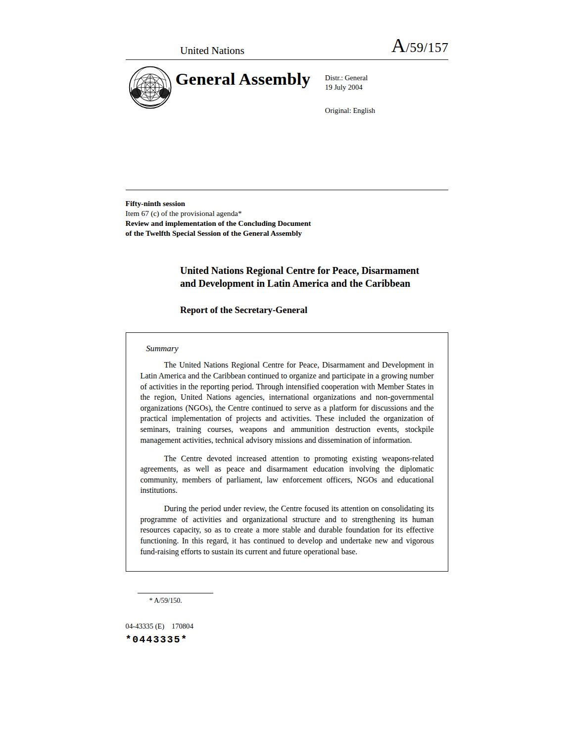A/59/157
United Nations
General Assembly
Distr.: General
19 July 2004
Original: English
Fifty-ninth session
Item 67 (c) of the provisional agenda*
Review and implementation of the Concluding Document
of the Twelfth Special Session of the General Assembly
United Nations Regional Centre for Peace, Disarmament
and Development in Latin America and the Caribbean
Report of the Secretary-General
Summary
The United Nations Regional Centre for Peace, Disarmament and Development in Latin America and the Caribbean continued to organize and participate in a growing number of activities in the reporting period. Through intensified cooperation with Member States in the region, United Nations agencies, international organizations and non-governmental organizations (NGOs), the Centre continued to serve as a platform for discussions and the practical implementation of projects and activities. These included the organization of seminars, training courses, weapons and ammunition destruction events, stockpile management activities, technical advisory missions and dissemination of information.
The Centre devoted increased attention to promoting existing weapons-related agreements, as well as peace and disarmament education involving the diplomatic community, members of parliament, law enforcement officers, NGOs and educational institutions.
During the period under review, the Centre focused its attention on consolidating its programme of activities and organizational structure and to strengthening its human resources capacity, so as to create a more stable and durable foundation for its effective functioning. In this regard, it has continued to develop and undertake new and vigorous fund-raising efforts to sustain its current and future operational base.
* A/59/150.
04-43335 (E) 170804
*0443335*